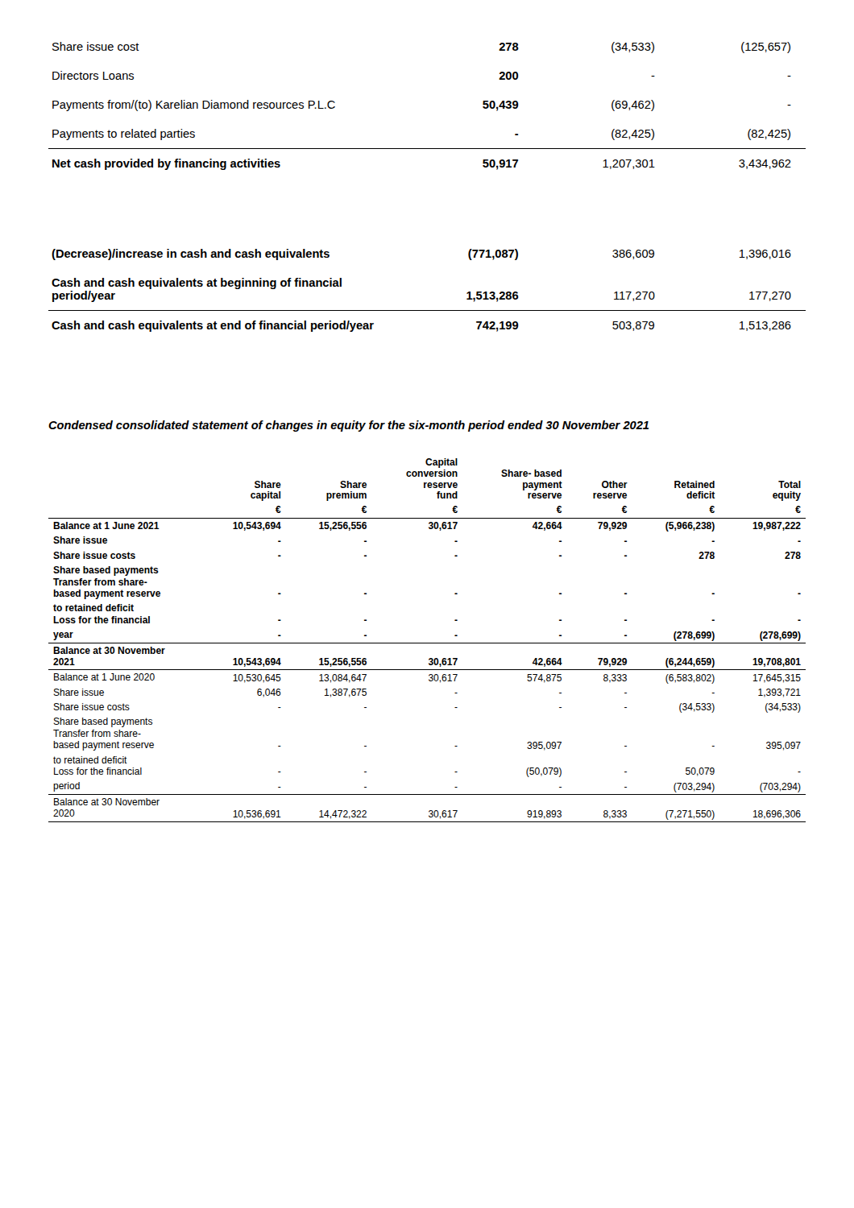| Share issue cost | 278 | (34,533) | (125,657) |
| Directors Loans | 200 | - | - |
| Payments from/(to) Karelian Diamond resources P.L.C | 50,439 | (69,462) | - |
| Payments to related parties | - | (82,425) | (82,425) |
| Net cash provided by financing activities | 50,917 | 1,207,301 | 3,434,962 |
| (Decrease)/increase in cash and cash equivalents | (771,087) | 386,609 | 1,396,016 |
| Cash and cash equivalents at beginning of financial period/year | 1,513,286 | 117,270 | 177,270 |
| Cash and cash equivalents at end of financial period/year | 742,199 | 503,879 | 1,513,286 |
Condensed consolidated statement of changes in equity for the six-month period ended 30 November 2021
| | Share capital | Share premium | Capital conversion reserve fund | Share- based payment reserve | Other reserve | Retained deficit | Total equity |
| --- | --- | --- | --- | --- | --- | --- | --- |
| | € | € | € | € | € | € | € |
| Balance at 1 June 2021 | 10,543,694 | 15,256,556 | 30,617 | 42,664 | 79,929 | (5,966,238) | 19,987,222 |
| Share issue | - | - | - | - | - | - | - |
| Share issue costs | - | - | - | - | - | 278 | 278 |
| Share based payments Transfer from share- based payment reserve | - | - | - | - | - | - | - |
| to retained deficit Loss for the financial | - | - | - | - | - | - | - |
| year | - | - | - | - | - | (278,699) | (278,699) |
| Balance at 30 November 2021 | 10,543,694 | 15,256,556 | 30,617 | 42,664 | 79,929 | (6,244,659) | 19,708,801 |
| Balance at 1 June 2020 | 10,530,645 | 13,084,647 | 30,617 | 574,875 | 8,333 | (6,583,802) | 17,645,315 |
| Share issue | 6,046 | 1,387,675 | - | - | - | - | 1,393,721 |
| Share issue costs | - | - | - | - | - | (34,533) | (34,533) |
| Share based payments Transfer from share- based payment reserve | - | - | - | 395,097 | - | - | 395,097 |
| to retained deficit Loss for the financial | - | - | - | (50,079) | - | 50,079 | - |
| period | - | - | - | - | - | (703,294) | (703,294) |
| Balance at 30 November 2020 | 10,536,691 | 14,472,322 | 30,617 | 919,893 | 8,333 | (7,271,550) | 18,696,306 |